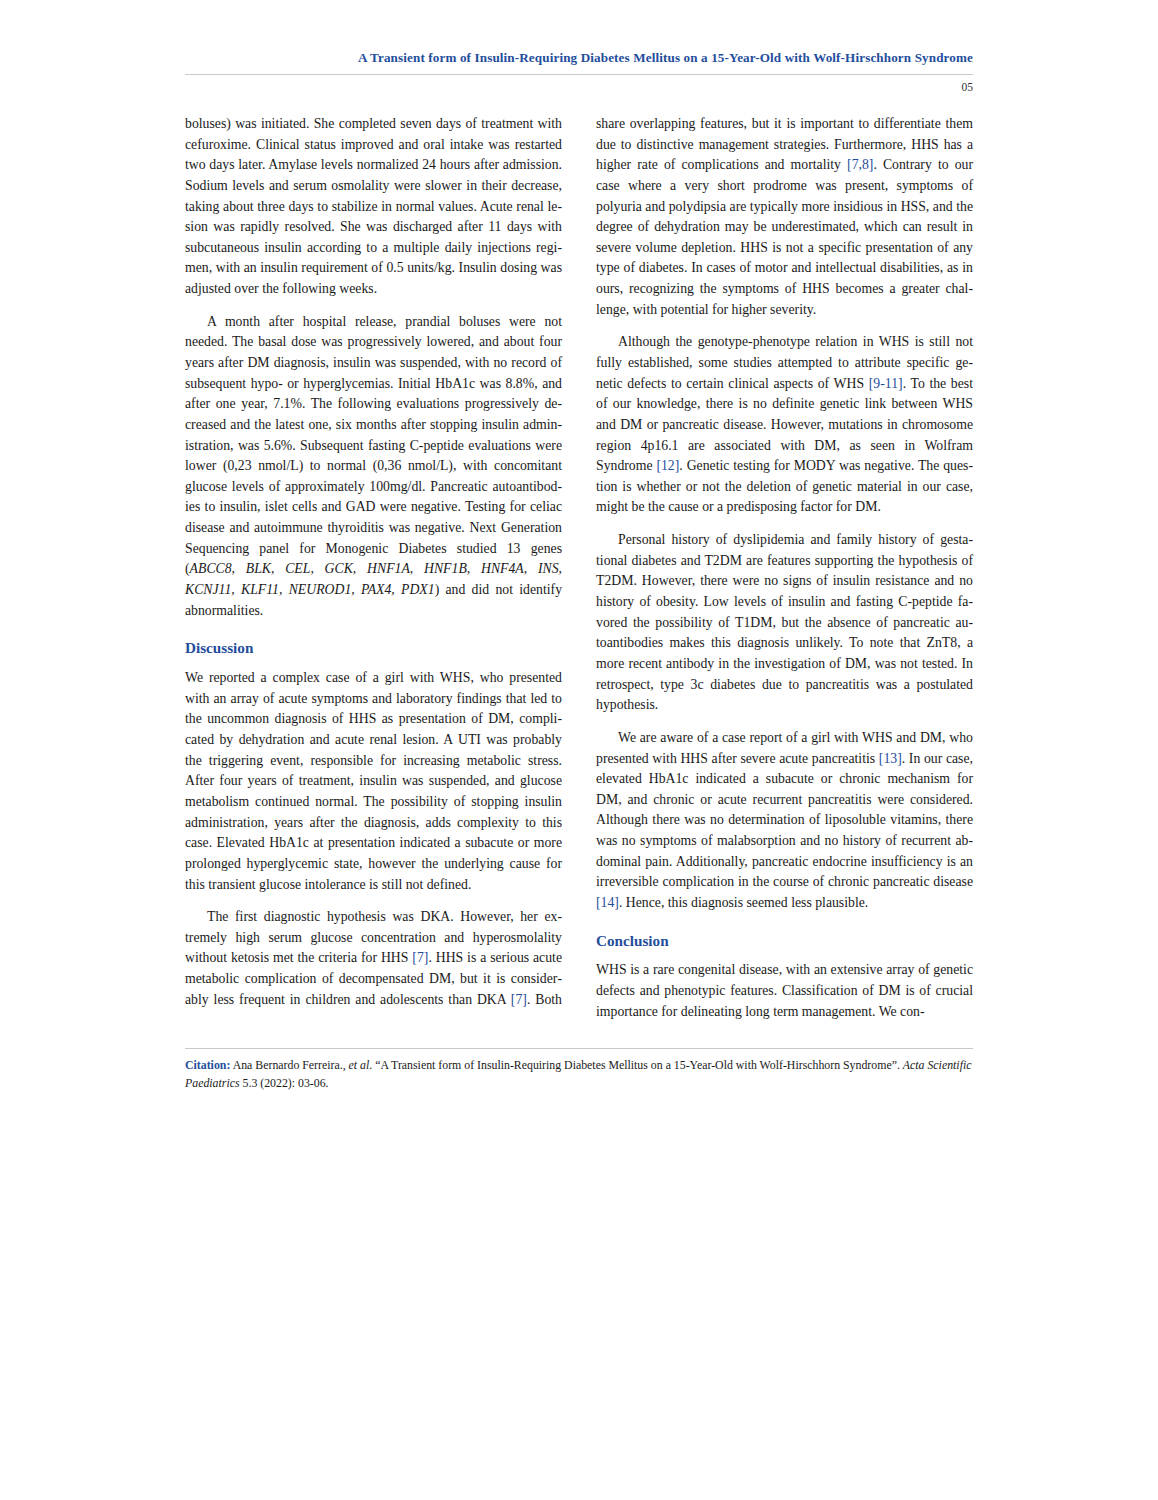A Transient form of Insulin-Requiring Diabetes Mellitus on a 15-Year-Old with Wolf-Hirschhorn Syndrome
05
boluses) was initiated. She completed seven days of treatment with cefuroxime. Clinical status improved and oral intake was restarted two days later. Amylase levels normalized 24 hours after admission. Sodium levels and serum osmolality were slower in their decrease, taking about three days to stabilize in normal values. Acute renal lesion was rapidly resolved. She was discharged after 11 days with subcutaneous insulin according to a multiple daily injections regimen, with an insulin requirement of 0.5 units/kg. Insulin dosing was adjusted over the following weeks.
A month after hospital release, prandial boluses were not needed. The basal dose was progressively lowered, and about four years after DM diagnosis, insulin was suspended, with no record of subsequent hypo- or hyperglycemias. Initial HbA1c was 8.8%, and after one year, 7.1%. The following evaluations progressively decreased and the latest one, six months after stopping insulin administration, was 5.6%. Subsequent fasting C-peptide evaluations were lower (0,23 nmol/L) to normal (0,36 nmol/L), with concomitant glucose levels of approximately 100mg/dl. Pancreatic autoantibodies to insulin, islet cells and GAD were negative. Testing for celiac disease and autoimmune thyroiditis was negative. Next Generation Sequencing panel for Monogenic Diabetes studied 13 genes (ABCC8, BLK, CEL, GCK, HNF1A, HNF1B, HNF4A, INS, KCNJ11, KLF11, NEUROD1, PAX4, PDX1) and did not identify abnormalities.
Discussion
We reported a complex case of a girl with WHS, who presented with an array of acute symptoms and laboratory findings that led to the uncommon diagnosis of HHS as presentation of DM, complicated by dehydration and acute renal lesion. A UTI was probably the triggering event, responsible for increasing metabolic stress. After four years of treatment, insulin was suspended, and glucose metabolism continued normal. The possibility of stopping insulin administration, years after the diagnosis, adds complexity to this case. Elevated HbA1c at presentation indicated a subacute or more prolonged hyperglycemic state, however the underlying cause for this transient glucose intolerance is still not defined.
The first diagnostic hypothesis was DKA. However, her extremely high serum glucose concentration and hyperosmolality without ketosis met the criteria for HHS [7]. HHS is a serious acute metabolic complication of decompensated DM, but it is considerably less frequent in children and adolescents than DKA [7]. Both share overlapping features, but it is important to differentiate them due to distinctive management strategies. Furthermore, HHS has a higher rate of complications and mortality [7,8]. Contrary to our case where a very short prodrome was present, symptoms of polyuria and polydipsia are typically more insidious in HSS, and the degree of dehydration may be underestimated, which can result in severe volume depletion. HHS is not a specific presentation of any type of diabetes. In cases of motor and intellectual disabilities, as in ours, recognizing the symptoms of HHS becomes a greater challenge, with potential for higher severity.
Although the genotype-phenotype relation in WHS is still not fully established, some studies attempted to attribute specific genetic defects to certain clinical aspects of WHS [9-11]. To the best of our knowledge, there is no definite genetic link between WHS and DM or pancreatic disease. However, mutations in chromosome region 4p16.1 are associated with DM, as seen in Wolfram Syndrome [12]. Genetic testing for MODY was negative. The question is whether or not the deletion of genetic material in our case, might be the cause or a predisposing factor for DM.
Personal history of dyslipidemia and family history of gestational diabetes and T2DM are features supporting the hypothesis of T2DM. However, there were no signs of insulin resistance and no history of obesity. Low levels of insulin and fasting C-peptide favored the possibility of T1DM, but the absence of pancreatic autoantibodies makes this diagnosis unlikely. To note that ZnT8, a more recent antibody in the investigation of DM, was not tested. In retrospect, type 3c diabetes due to pancreatitis was a postulated hypothesis.
We are aware of a case report of a girl with WHS and DM, who presented with HHS after severe acute pancreatitis [13]. In our case, elevated HbA1c indicated a subacute or chronic mechanism for DM, and chronic or acute recurrent pancreatitis were considered. Although there was no determination of liposoluble vitamins, there was no symptoms of malabsorption and no history of recurrent abdominal pain. Additionally, pancreatic endocrine insufficiency is an irreversible complication in the course of chronic pancreatic disease [14]. Hence, this diagnosis seemed less plausible.
Conclusion
WHS is a rare congenital disease, with an extensive array of genetic defects and phenotypic features. Classification of DM is of crucial importance for delineating long term management. We con-
Citation: Ana Bernardo Ferreira., et al. “A Transient form of Insulin-Requiring Diabetes Mellitus on a 15-Year-Old with Wolf-Hirschhorn Syndrome”. Acta Scientific Paediatrics 5.3 (2022): 03-06.